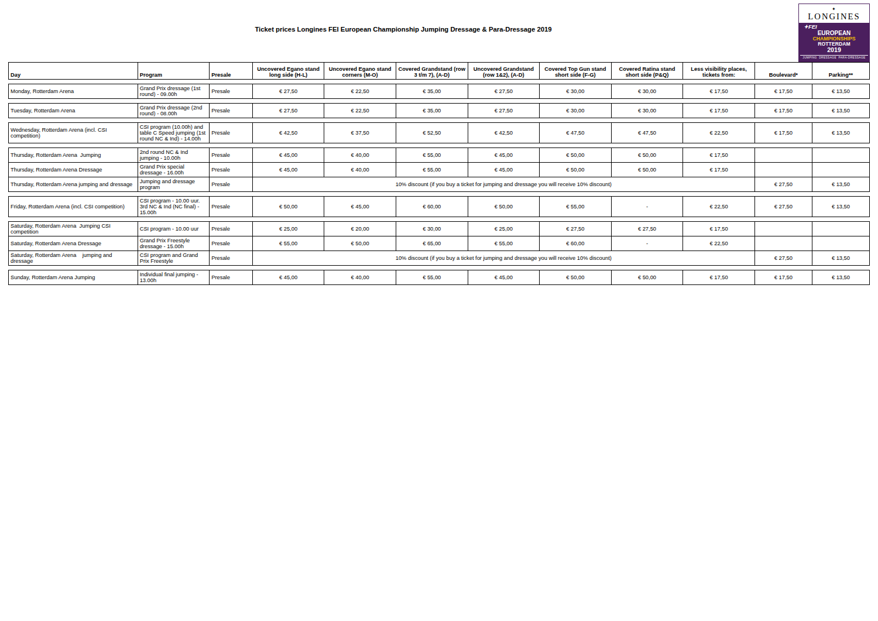✦
LONGINES
✦FEI
EUROPEAN
CHAMPIONSHIPS
ROTTERDAM
2019
JUMPING DRESSAGE PARA-DRESSAGE
Ticket prices Longines FEI European Championship Jumping Dressage & Para-Dressage 2019
| Day | Program | Presale | | | | | | | | | |
| Uncovered Egano stand long side (H-L) | Uncovered Egano stand corners (M-O) | Covered Grandstand (row 3 t/m 7), (A-D) | Uncovered Grandstand (row 1&2), (A-D) | Covered Top Gun stand short side (F-G) | Covered Ratina stand short side (P&Q) | Less visibility places, tickets from: | Boulevard* | Parking** |
| Monday, Rotterdam Arena | Grand Prix dressage (1st round) - 09.00h | Presale | € 27,50 | € 22,50 | € 35,00 | € 27,50 | € 30,00 | € 30,00 | € 17,50 | € 17,50 | € 13,50 |
| Tuesday, Rotterdam Arena | Grand Prix dressage (2nd round) - 08.00h | Presale | € 27,50 | € 22,50 | € 35,00 | € 27,50 | € 30,00 | € 30,00 | € 17,50 | € 17,50 | € 13,50 |
| Wednesday, Rotterdam Arena (incl. CSI competition) | CSI program (10.00h) and table C Speed jumping (1st round NC & Ind) - 14.00h | Presale | € 42,50 | € 37,50 | € 52,50 | € 42,50 | € 47,50 | € 47,50 | € 22,50 | € 17,50 | € 13,50 |
| Thursday, Rotterdam Arena Jumping | 2nd round NC & Ind jumping - 10.00h | Presale | € 45,00 | € 40,00 | € 55,00 | € 45,00 | € 50,00 | € 50,00 | € 17,50 | | |
| Thursday, Rotterdam Arena Dressage | Grand Prix special dressage - 16.00h | Presale | € 45,00 | € 40,00 | € 55,00 | € 45,00 | € 50,00 | € 50,00 | € 17,50 | | |
| Thursday, Rotterdam Arena jumping and dressage | Jumping and dressage program | Presale | 10% discount (if you buy a ticket for jumping and dressage you will receive 10% discount) | € 27,50 | € 13,50 |
| Friday, Rotterdam Arena (incl. CSI competition) | CSI program - 10.00 uur. 3rd NC & Ind (NC final) - 15.00h | Presale | € 50,00 | € 45,00 | € 60,00 | € 50,00 | € 55,00 | - | € 22,50 | € 27,50 | € 13,50 |
| Saturday, Rotterdam Arena Jumping CSI competition | CSI program - 10.00 uur | Presale | € 25,00 | € 20,00 | € 30,00 | € 25,00 | € 27,50 | € 27,50 | € 17,50 | | |
| Saturday, Rotterdam Arena Dressage | Grand Prix Freestyle dressage - 15.00h | Presale | € 55,00 | € 50,00 | € 65,00 | € 55,00 | € 60,00 | - | € 22,50 | | |
| Saturday, Rotterdam Arena jumping and dressage | CSI program and Grand Prix Freestyle | Presale | 10% discount (if you buy a ticket for jumping and dressage you will receive 10% discount) | € 27,50 | € 13,50 |
| Sunday, Rotterdam Arena Jumping | Individual final jumping - 13.00h | Presale | € 45,00 | € 40,00 | € 55,00 | € 45,00 | € 50,00 | € 50,00 | € 17,50 | € 17,50 | € 13,50 |